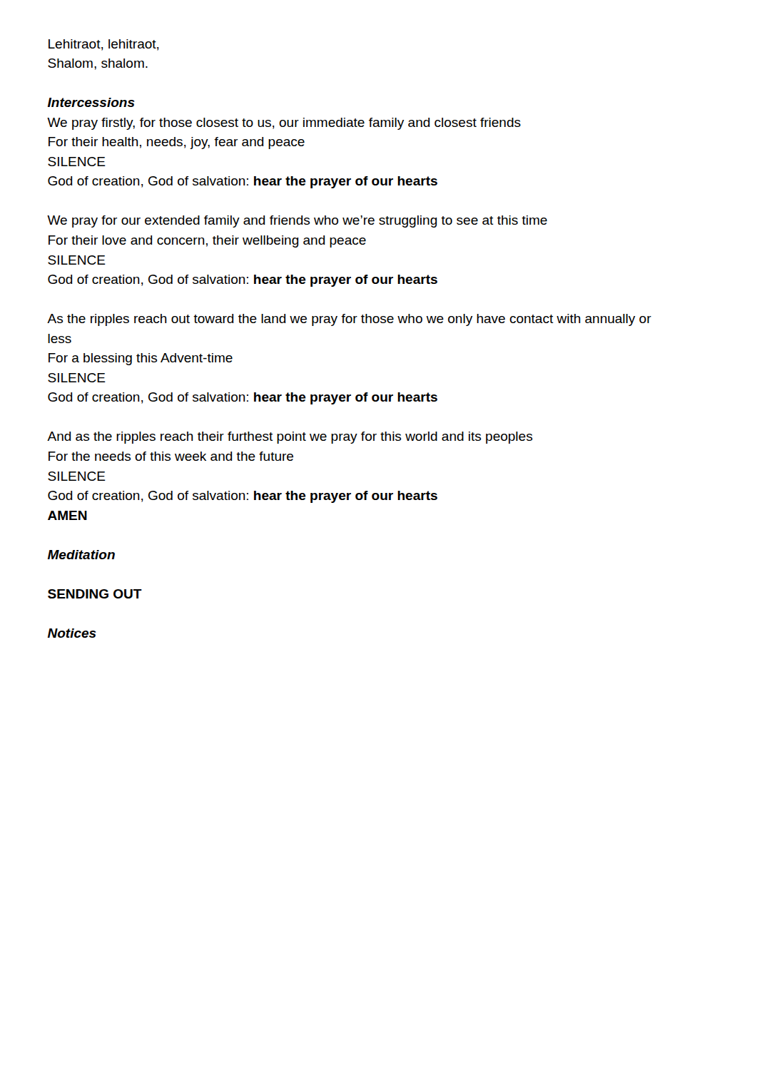Lehitraot, lehitraot,
Shalom, shalom.
Intercessions
We pray firstly, for those closest to us, our immediate family and closest friends
For their health, needs, joy, fear and peace
SILENCE
God of creation, God of salvation: hear the prayer of our hearts
We pray for our extended family and friends who we’re struggling to see at this time
For their love and concern, their wellbeing and peace
SILENCE
God of creation, God of salvation: hear the prayer of our hearts
As the ripples reach out toward the land we pray for those who we only have contact with annually or less
For a blessing this Advent-time
SILENCE
God of creation, God of salvation: hear the prayer of our hearts
And as the ripples reach their furthest point we pray for this world and its peoples
For the needs of this week and the future
SILENCE
God of creation, God of salvation: hear the prayer of our hearts
AMEN
Meditation
SENDING OUT
Notices